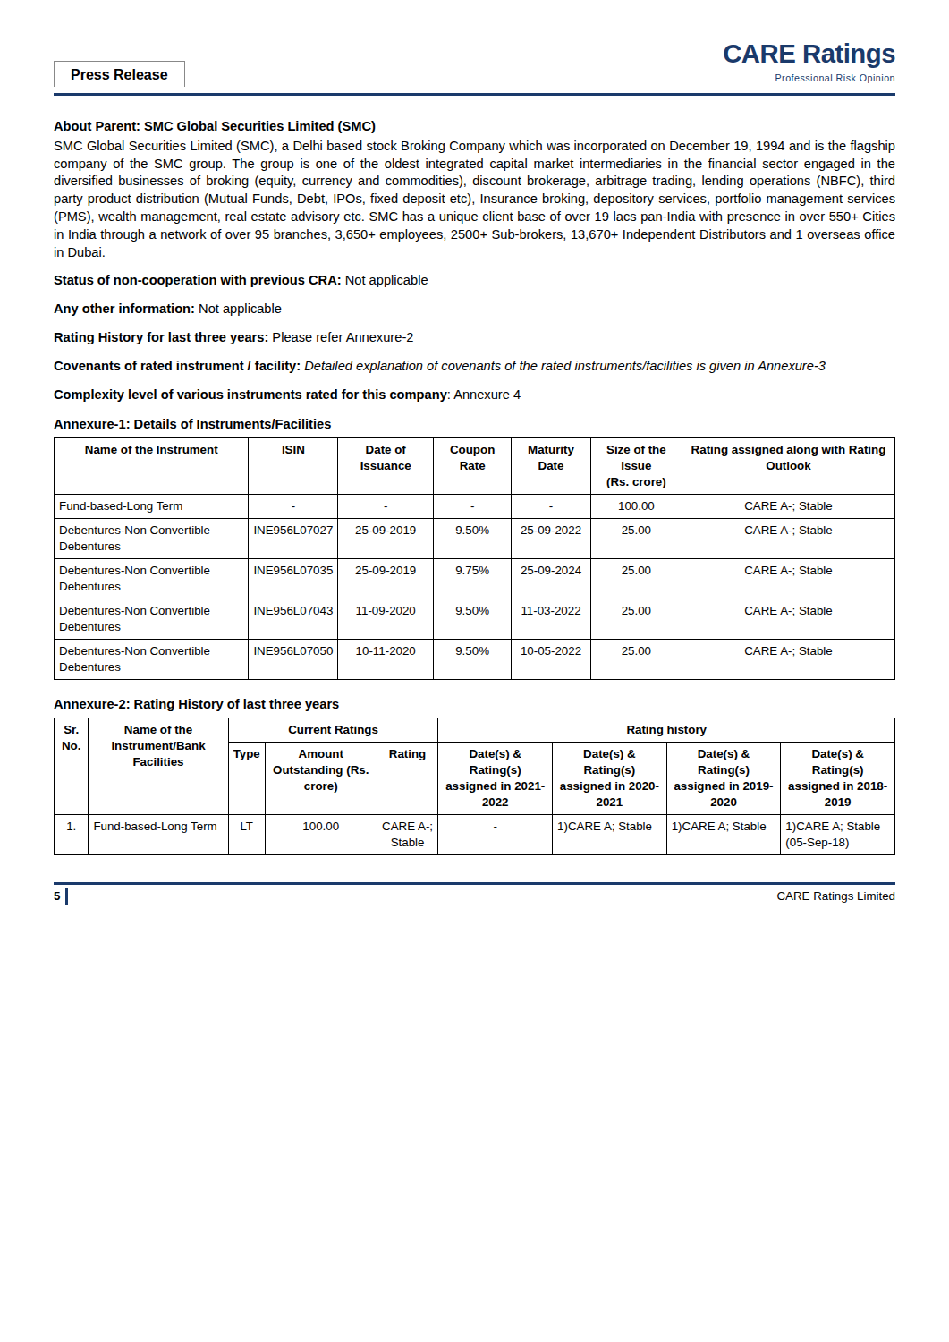Press Release
CARE Ratings
Professional Risk Opinion
About Parent: SMC Global Securities Limited (SMC)
SMC Global Securities Limited (SMC), a Delhi based stock Broking Company which was incorporated on December 19, 1994 and is the flagship company of the SMC group. The group is one of the oldest integrated capital market intermediaries in the financial sector engaged in the diversified businesses of broking (equity, currency and commodities), discount brokerage, arbitrage trading, lending operations (NBFC), third party product distribution (Mutual Funds, Debt, IPOs, fixed deposit etc), Insurance broking, depository services, portfolio management services (PMS), wealth management, real estate advisory etc. SMC has a unique client base of over 19 lacs pan-India with presence in over 550+ Cities in India through a network of over 95 branches, 3,650+ employees, 2500+ Sub-brokers, 13,670+ Independent Distributors and 1 overseas office in Dubai.
Status of non-cooperation with previous CRA: Not applicable
Any other information: Not applicable
Rating History for last three years: Please refer Annexure-2
Covenants of rated instrument / facility: Detailed explanation of covenants of the rated instruments/facilities is given in Annexure-3
Complexity level of various instruments rated for this company: Annexure 4
Annexure-1: Details of Instruments/Facilities
| Name of the Instrument | ISIN | Date of Issuance | Coupon Rate | Maturity Date | Size of the Issue (Rs. crore) | Rating assigned along with Rating Outlook |
| --- | --- | --- | --- | --- | --- | --- |
| Fund-based-Long Term | - | - | - | - | 100.00 | CARE A-; Stable |
| Debentures-Non Convertible Debentures | INE956L07027 | 25-09-2019 | 9.50% | 25-09-2022 | 25.00 | CARE A-; Stable |
| Debentures-Non Convertible Debentures | INE956L07035 | 25-09-2019 | 9.75% | 25-09-2024 | 25.00 | CARE A-; Stable |
| Debentures-Non Convertible Debentures | INE956L07043 | 11-09-2020 | 9.50% | 11-03-2022 | 25.00 | CARE A-; Stable |
| Debentures-Non Convertible Debentures | INE956L07050 | 10-11-2020 | 9.50% | 10-05-2022 | 25.00 | CARE A-; Stable |
Annexure-2: Rating History of last three years
| Sr. No. | Name of the Instrument/Bank Facilities | Current Ratings | Rating history |
| --- | --- | --- | --- |
| Type | Amount Outstanding (Rs. crore) | Rating | Date(s) & Rating(s) assigned in 2021-2022 | Date(s) & Rating(s) assigned in 2020-2021 | Date(s) & Rating(s) assigned in 2019-2020 | Date(s) & Rating(s) assigned in 2018-2019 |
| 1. | Fund-based-Long Term | LT | 100.00 | CARE A-; Stable | - | 1)CARE A; Stable | 1)CARE A; Stable | 1)CARE A; Stable (05-Sep-18) |
5 CARE Ratings Limited